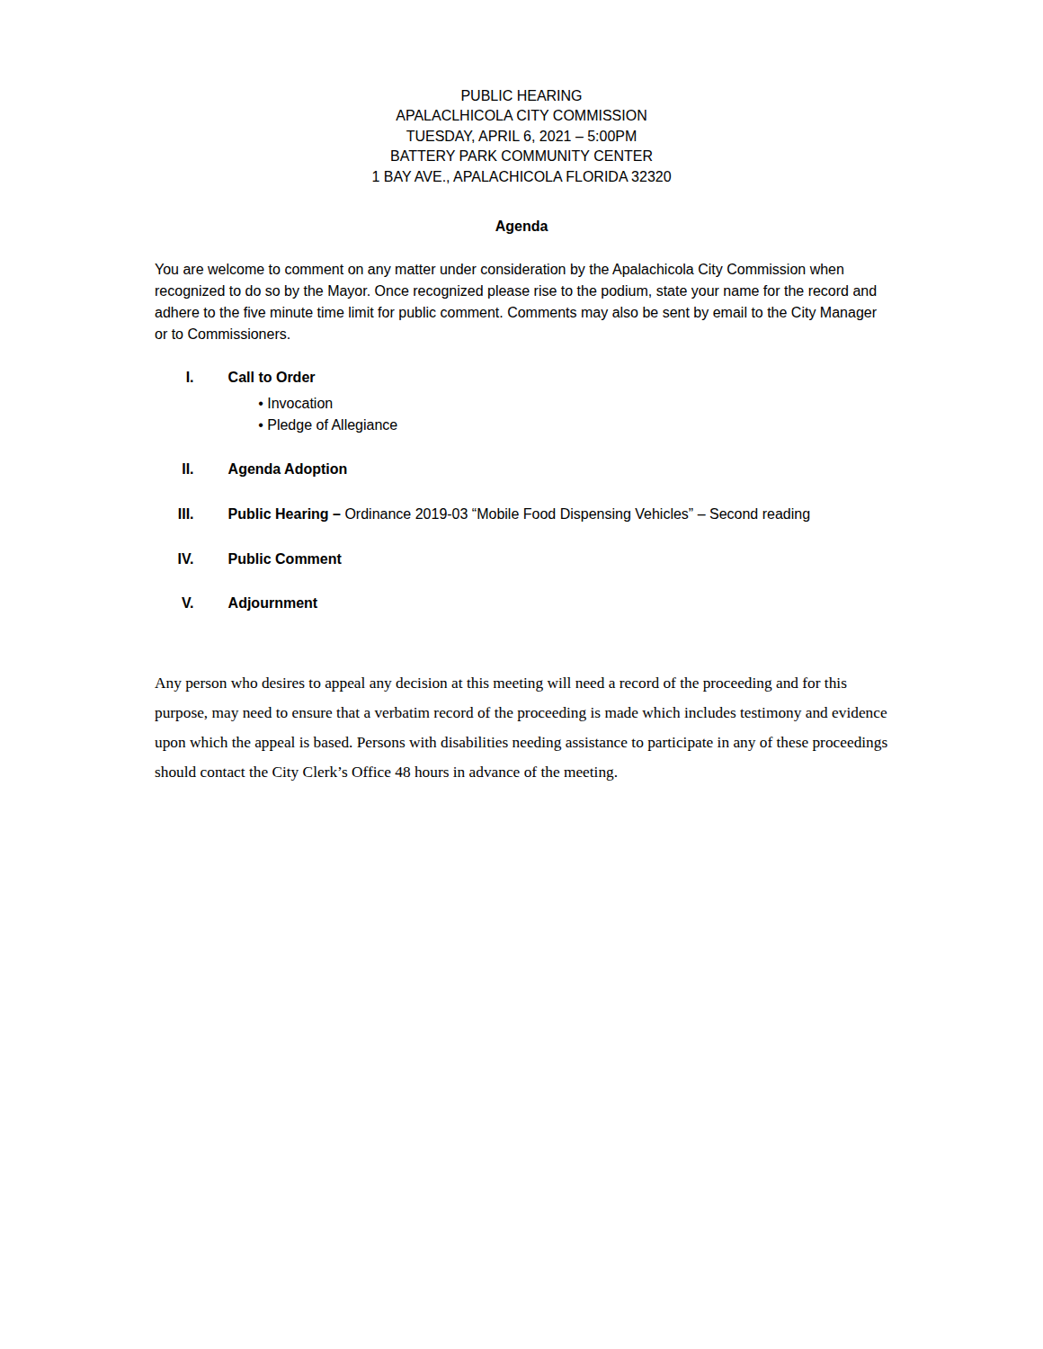PUBLIC HEARING
APALACLHICOLA CITY COMMISSION
TUESDAY, APRIL 6, 2021 – 5:00PM
BATTERY PARK COMMUNITY CENTER
1 BAY AVE., APALACHICOLA FLORIDA 32320
Agenda
You are welcome to comment on any matter under consideration by the Apalachicola City Commission when recognized to do so by the Mayor. Once recognized please rise to the podium, state your name for the record and adhere to the five minute time limit for public comment. Comments may also be sent by email to the City Manager or to Commissioners.
Call to Order
Invocation
Pledge of Allegiance
Agenda Adoption
Public Hearing – Ordinance 2019-03 “Mobile Food Dispensing Vehicles” – Second reading
Public Comment
Adjournment
Any person who desires to appeal any decision at this meeting will need a record of the proceeding and for this purpose, may need to ensure that a verbatim record of the proceeding is made which includes testimony and evidence upon which the appeal is based. Persons with disabilities needing assistance to participate in any of these proceedings should contact the City Clerk’s Office 48 hours in advance of the meeting.